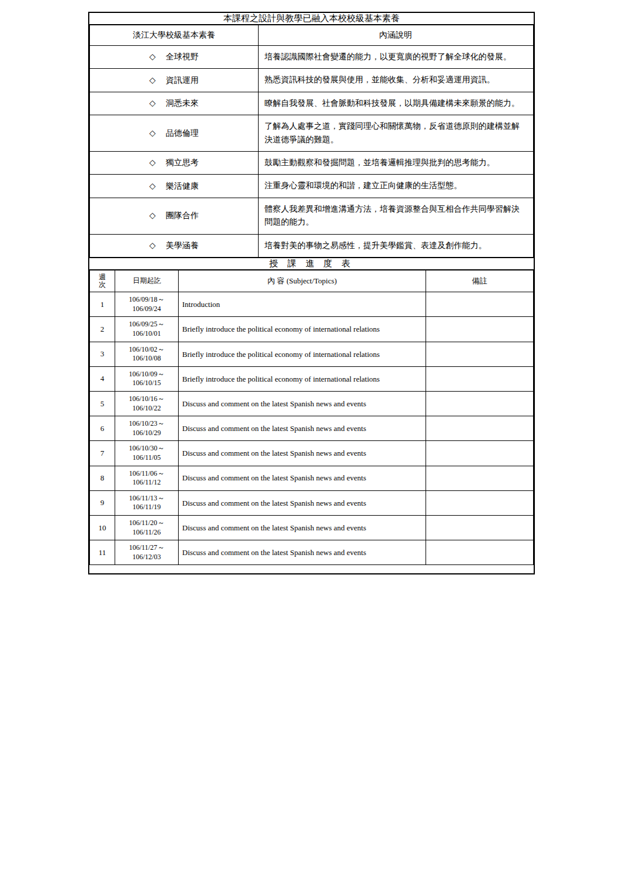| 本課程之設計與教學已融入本校校級基本素養 |
| / 淡江大學校級基本素養 / 內涵說明 / / --- / --- / / ◇ 全球視野 / 培養認識國際社會變遷的能力，以更寬廣的視野了解全球化的發展。 / / ◇ 資訊運用 / 熟悉資訊科技的發展與使用，並能收集、分析和妥適運用資訊。 / / ◇ 洞悉未來 / 瞭解自我發展、社會脈動和科技發展，以期具備建構未來願景的能力。 / / ◇ 品德倫理 / 了解為人處事之道，實踐同理心和關懷萬物，反省道德原則的建構並解決道德爭議的難題。 / / ◇ 獨立思考 / 鼓勵主動觀察和發掘問題，並培養邏輯推理與批判的思考能力。 / / ◇ 樂活健康 / 注重身心靈和環境的和諧，建立正向健康的生活型態。 / / ◇ 團隊合作 / 體察人我差異和增進溝通方法，培養資源整合與互相合作共同學習解決問題的能力。 / / ◇ 美學涵養 / 培養對美的事物之易感性，提升美學鑑賞、表達及創作能力。 / |
| 授 課 進 度 表 |
| / 週 次 / 日期起訖 / 內 容 (Subject/Topics) / 備註 / / --- / --- / --- / --- / / 1 / 106/09/18～ 106/09/24 / Introduction / / / 2 / 106/09/25～ 106/10/01 / Briefly introduce the political economy of international relations / / / 3 / 106/10/02～ 106/10/08 / Briefly introduce the political economy of international relations / / / 4 / 106/10/09～ 106/10/15 / Briefly introduce the political economy of international relations / / / 5 / 106/10/16～ 106/10/22 / Discuss and comment on the latest Spanish news and events / / / 6 / 106/10/23～ 106/10/29 / Discuss and comment on the latest Spanish news and events / / / 7 / 106/10/30～ 106/11/05 / Discuss and comment on the latest Spanish news and events / / / 8 / 106/11/06～ 106/11/12 / Discuss and comment on the latest Spanish news and events / / / 9 / 106/11/13～ 106/11/19 / Discuss and comment on the latest Spanish news and events / / / 10 / 106/11/20～ 106/11/26 / Discuss and comment on the latest Spanish news and events / / / 11 / 106/11/27～ 106/12/03 / Discuss and comment on the latest Spanish news and events / / |